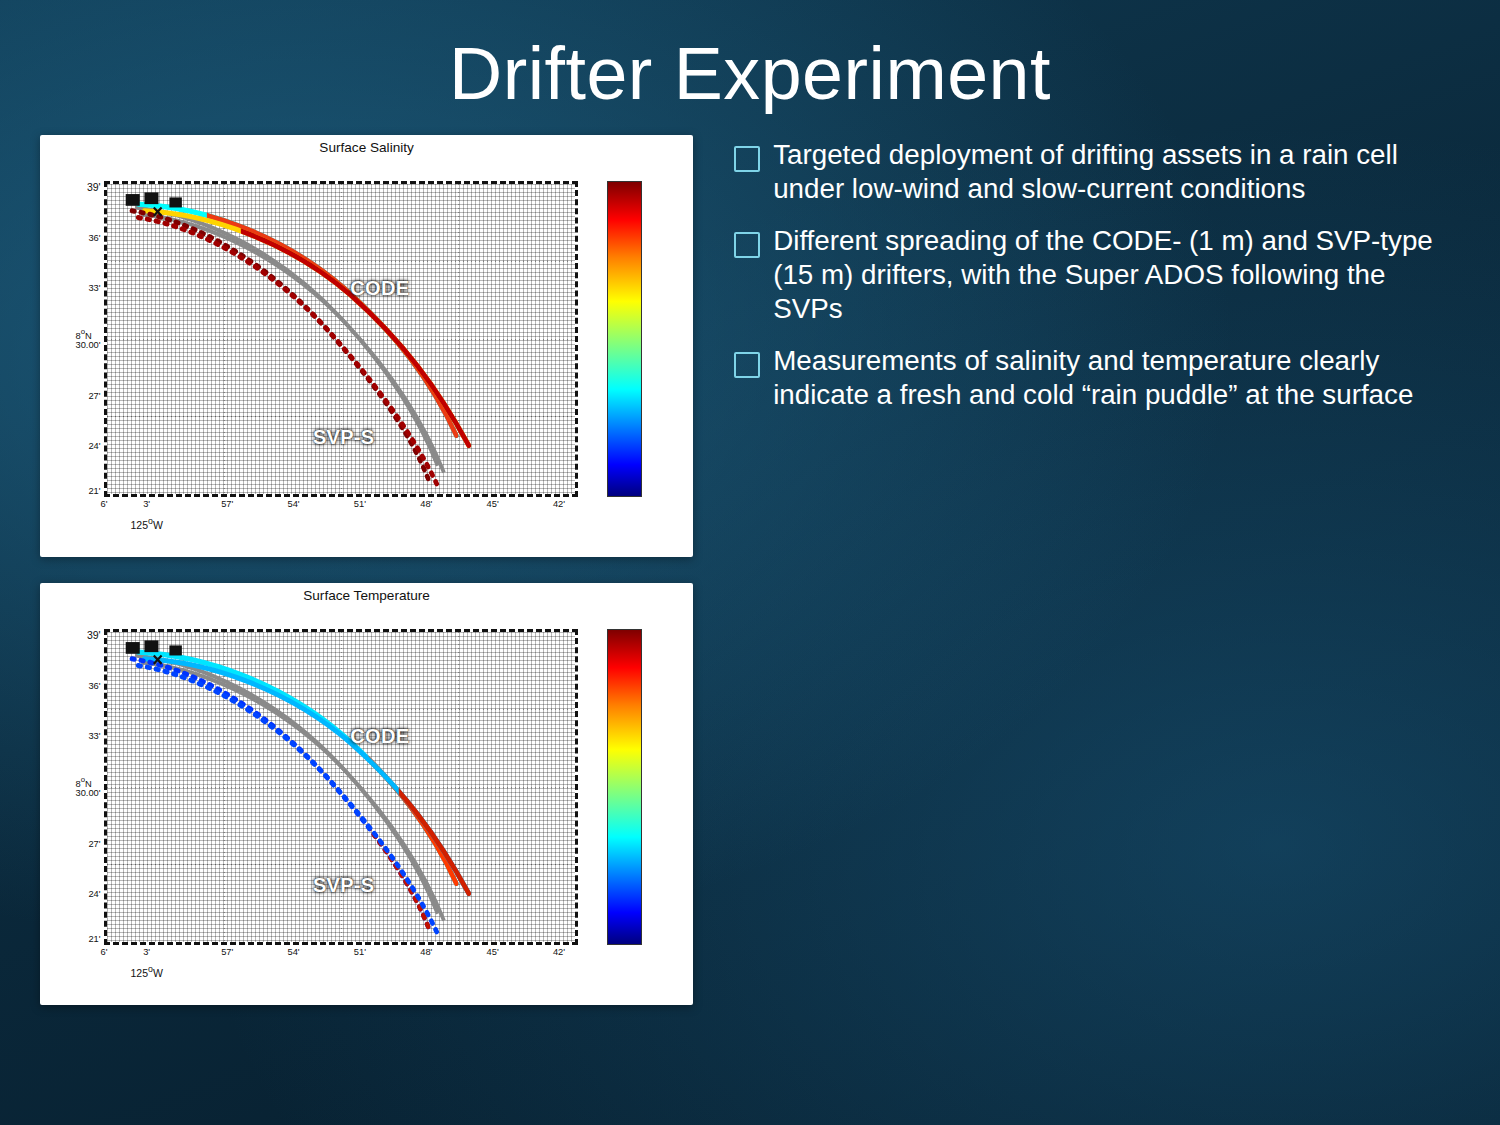Drifter Experiment
Surface Salinity
CODE SVP-S
39' 36' 33' 8oN
30.00' 27' 24' 21'
6' 3' 125oW 57' 54' 51' 48' 45' 42'
33.25 33 32.75 32.5 32.25 32
S [psu]
Surface Temperature
CODE SVP-S
39' 36' 33' 8oN
30.00' 27' 24' 21'
6' 3' 125oW 57' 54' 51' 48' 45' 42'
28.2 28.1 28 27.9 27.8 27.7
T [oC]
Targeted deployment of drifting assets in a rain cell under low-wind and slow-current conditions
Different spreading of the CODE- (1 m) and SVP-type (15 m) drifters, with the Super ADOS following the SVPs
Measurements of salinity and temperature clearly indicate a fresh and cold “rain puddle” at the surface